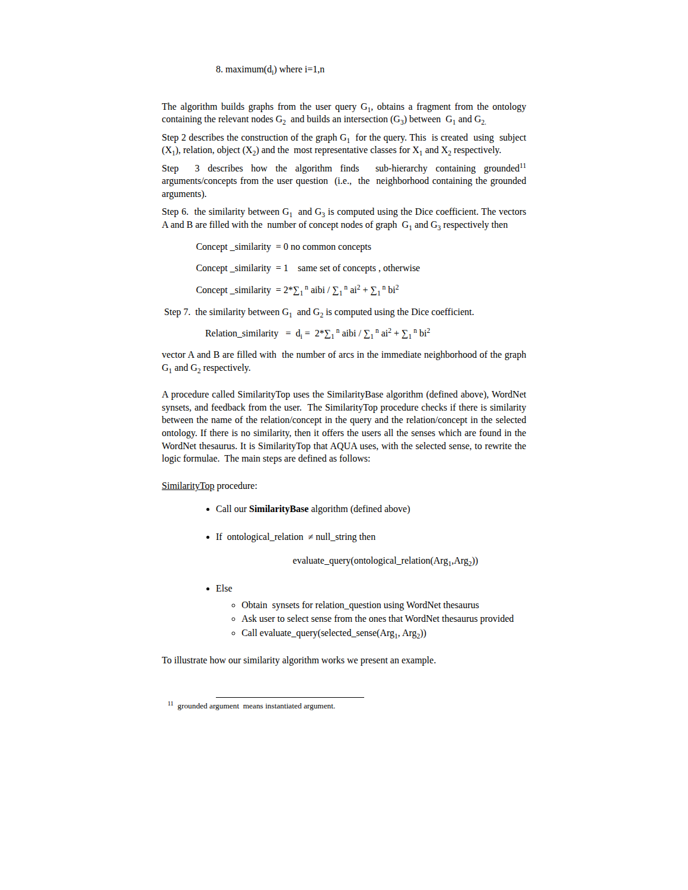8. maximum(di) where i=1,n
The algorithm builds graphs from the user query G1, obtains a fragment from the ontology containing the relevant nodes G2 and builds an intersection (G3) between G1 and G2.
Step 2 describes the construction of the graph G1 for the query. This is created using subject (X1), relation, object (X2) and the most representative classes for X1 and X2 respectively.
Step 3 describes how the algorithm finds sub-hierarchy containing grounded11 arguments/concepts from the user question (i.e., the neighborhood containing the grounded arguments).
Step 6. the similarity between G1 and G3 is computed using the Dice coefficient. The vectors A and B are filled with the number of concept nodes of graph G1 and G3 respectively then
Concept _similarity = 0 no common concepts
Concept _similarity = 1 same set of concepts , otherwise
Concept _similarity = 2*∑1 n aibi / ∑1 n ai2 + ∑1 n bi2
Step 7. the similarity between G1 and G2 is computed using the Dice coefficient.
Relation_similarity = di = 2*∑1 n aibi / ∑1 n ai2 + ∑1 n bi2
vector A and B are filled with the number of arcs in the immediate neighborhood of the graph G1 and G2 respectively.
A procedure called SimilarityTop uses the SimilarityBase algorithm (defined above), WordNet synsets, and feedback from the user. The SimilarityTop procedure checks if there is similarity between the name of the relation/concept in the query and the relation/concept in the selected ontology. If there is no similarity, then it offers the users all the senses which are found in the WordNet thesaurus. It is SimilarityTop that AQUA uses, with the selected sense, to rewrite the logic formulae. The main steps are defined as follows:
SimilarityTop procedure:
Call our SimilarityBase algorithm (defined above)
If ontological_relation ≠ null_string then
evaluate_query(ontological_relation(Arg1,Arg2))
Else
Obtain synsets for relation_question using WordNet thesaurus
Ask user to select sense from the ones that WordNet thesaurus provided
Call evaluate_query(selected_sense(Arg1, Arg2))
To illustrate how our similarity algorithm works we present an example.
11 grounded argument means instantiated argument.